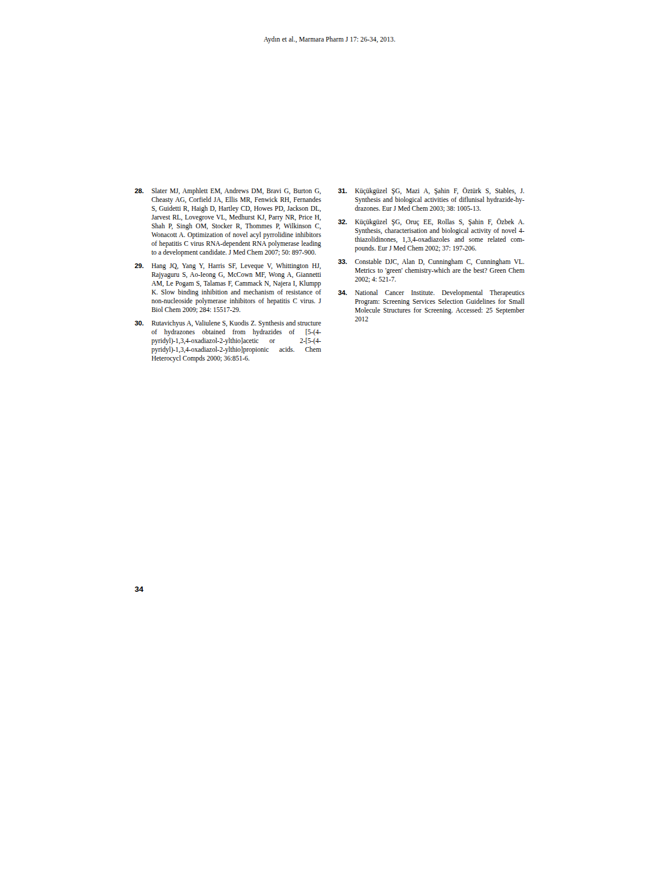Aydın et al., Marmara Pharm J 17: 26-34, 2013.
28. Slater MJ, Amphlett EM, Andrews DM, Bravi G, Burton G, Cheasty AG, Corfield JA, Ellis MR, Fenwick RH, Fernandes S, Guidetti R, Haigh D, Hartley CD, Howes PD, Jackson DL, Jarvest RL, Lovegrove VL, Medhurst KJ, Parry NR, Price H, Shah P, Singh OM, Stocker R, Thommes P, Wilkinson C, Wonacott A. Optimization of novel acyl pyrrolidine inhibitors of hepatitis C virus RNA-dependent RNA polymerase leading to a development candidate. J Med Chem 2007; 50: 897-900.
29. Hang JQ, Yang Y, Harris SF, Leveque V, Whittington HJ, Rajyaguru S, Ao-Ieong G, McCown MF, Wong A, Giannetti AM, Le Pogam S, Talamas F, Cammack N, Najera I, Klumpp K. Slow binding inhibition and mechanism of resistance of non-nucleoside polymerase inhibitors of hepatitis C virus. J Biol Chem 2009; 284: 15517-29.
30. Rutavichyus A, Valiulene S, Kuodis Z. Synthesis and structure of hydrazones obtained from hydrazides of [5-(4-pyridyl)-1,3,4-oxadiazol-2-ylthio]acetic or 2-[5-(4-pyridyl)-1,3,4-oxadiazol-2-ylthio]propionic acids. Chem Heterocycl Compds 2000; 36:851-6.
31. Küçükgüzel ŞG, Mazi A, Şahin F, Öztürk S, Stables, J. Synthesis and biological activities of diflunisal hydrazide-hydrazones. Eur J Med Chem 2003; 38: 1005-13.
32. Küçükgüzel ŞG, Oruç EE, Rollas S, Şahin F, Özbek A. Synthesis, characterisation and biological activity of novel 4-thiazolidinones, 1,3,4-oxadiazoles and some related compounds. Eur J Med Chem 2002; 37: 197-206.
33. Constable DJC, Alan D, Cunningham C, Cunningham VL. Metrics to 'green' chemistry-which are the best? Green Chem 2002; 4: 521-7.
34. National Cancer Institute. Developmental Therapeutics Program: Screening Services Selection Guidelines for Small Molecule Structures for Screening. Accessed: 25 September 2012
34